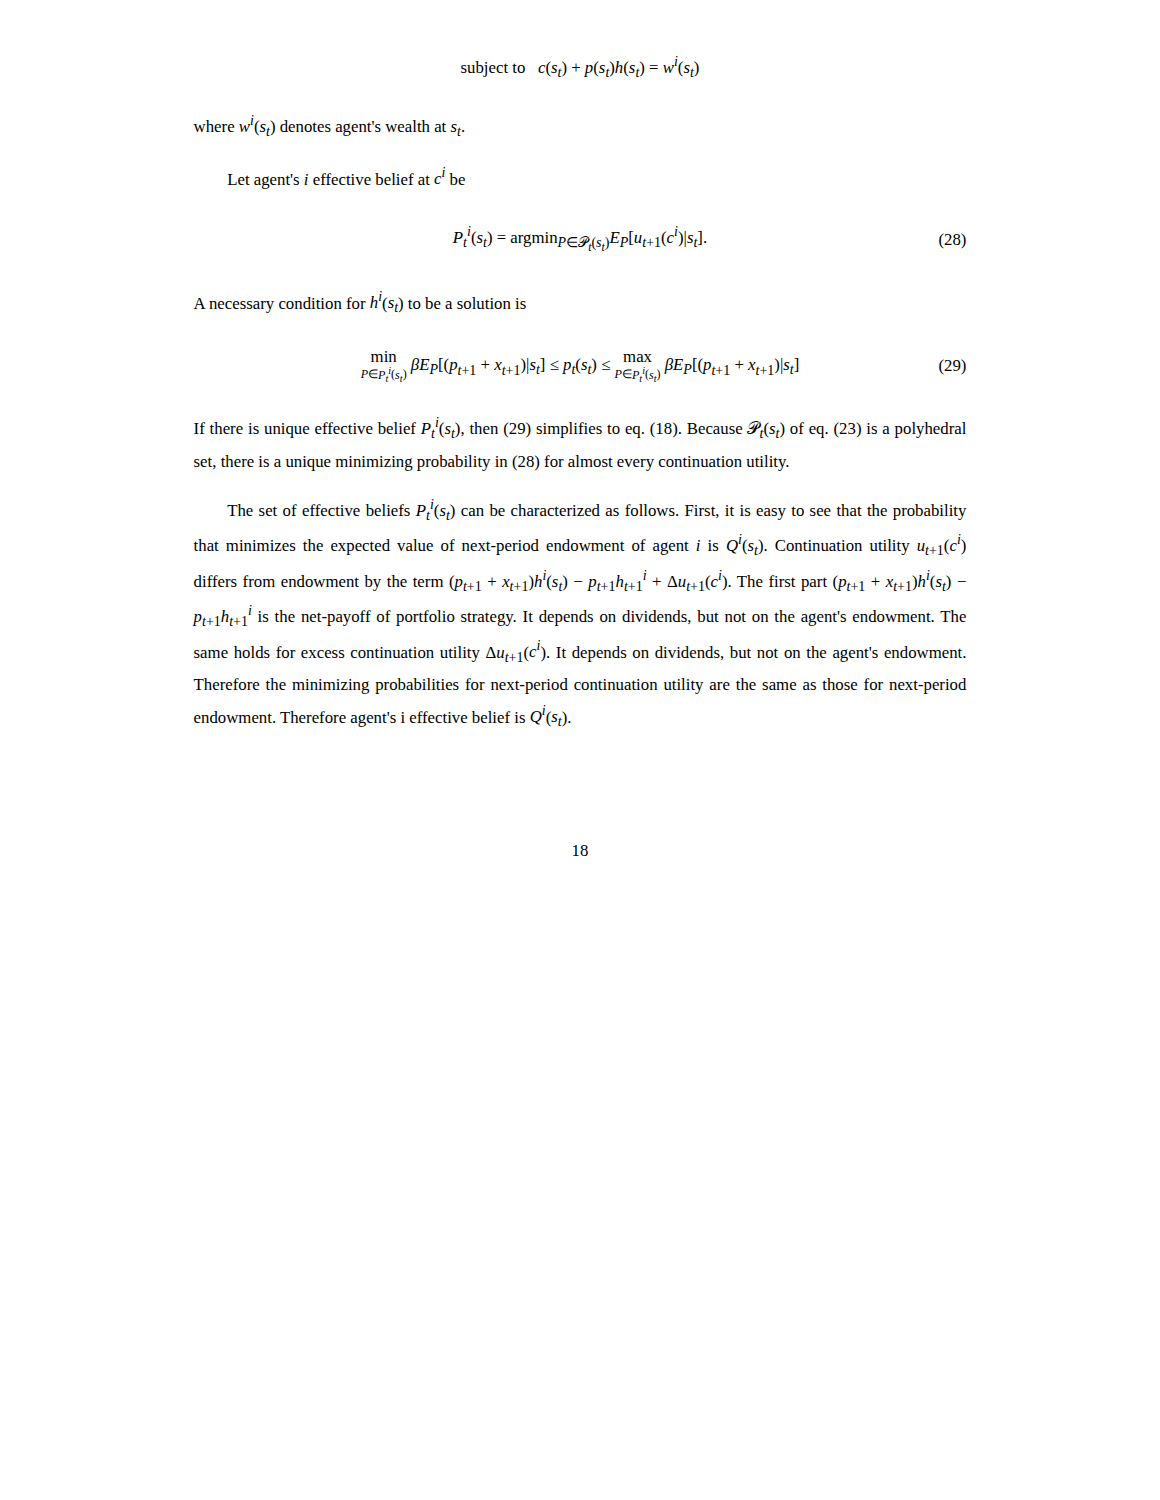subject to c(st) + p(st)h(st) = wi(st)
where wi(st) denotes agent's wealth at st.
Let agent's i effective belief at ci be
Pti(st) = argminP∈𝒫t(st)EP[ut+1(ci)|st]. (28)
A necessary condition for hi(st) to be a solution is
min P∈Pti(st) βEP[(pt+1 + xt+1)|st] ≤ pt(st) ≤ max P∈Pti(st) βEP[(pt+1 + xt+1)|st] (29)
If there is unique effective belief Pti(st), then (29) simplifies to eq. (18). Because 𝒫t(st) of eq. (23) is a polyhedral set, there is a unique minimizing probability in (28) for almost every continuation utility.
The set of effective beliefs Pti(st) can be characterized as follows. First, it is easy to see that the probability that minimizes the expected value of next-period endowment of agent i is Qi(st). Continuation utility ut+1(ci) differs from endowment by the term (pt+1 + xt+1)hi(st) − pt+1ht+1i + Δut+1(ci). The first part (pt+1 + xt+1)hi(st) − pt+1ht+1i is the net-payoff of portfolio strategy. It depends on dividends, but not on the agent's endowment. The same holds for excess continuation utility Δut+1(ci). It depends on dividends, but not on the agent's endowment. Therefore the minimizing probabilities for next-period continuation utility are the same as those for next-period endowment. Therefore agent's i effective belief is Qi(st).
18